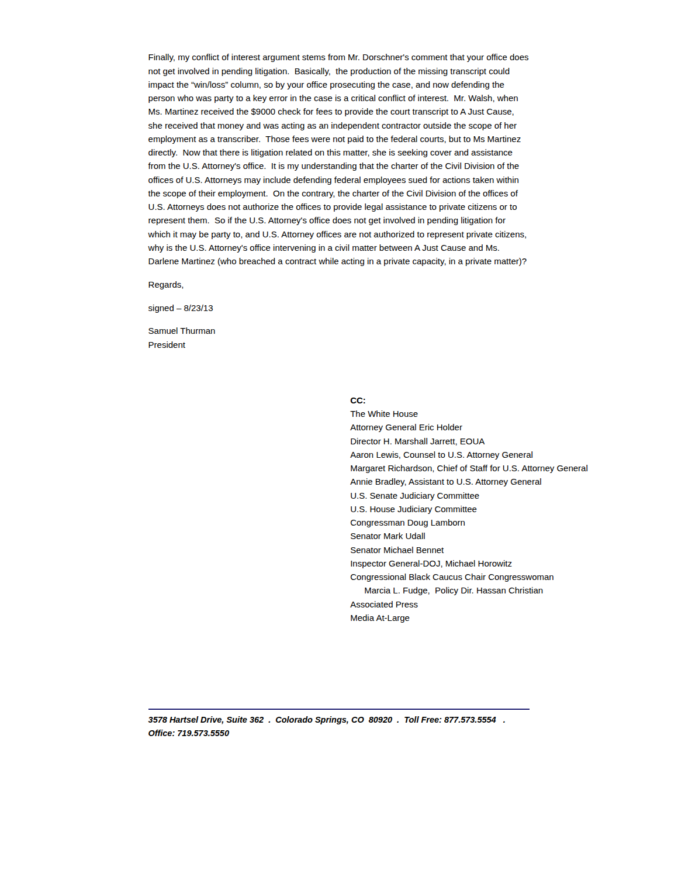Finally, my conflict of interest argument stems from Mr. Dorschner's comment that your office does not get involved in pending litigation. Basically, the production of the missing transcript could impact the “win/loss” column, so by your office prosecuting the case, and now defending the person who was party to a key error in the case is a critical conflict of interest. Mr. Walsh, when Ms. Martinez received the $9000 check for fees to provide the court transcript to A Just Cause, she received that money and was acting as an independent contractor outside the scope of her employment as a transcriber. Those fees were not paid to the federal courts, but to Ms Martinez directly. Now that there is litigation related on this matter, she is seeking cover and assistance from the U.S. Attorney's office. It is my understanding that the charter of the Civil Division of the offices of U.S. Attorneys may include defending federal employees sued for actions taken within the scope of their employment. On the contrary, the charter of the Civil Division of the offices of U.S. Attorneys does not authorize the offices to provide legal assistance to private citizens or to represent them. So if the U.S. Attorney's office does not get involved in pending litigation for which it may be party to, and U.S. Attorney offices are not authorized to represent private citizens, why is the U.S. Attorney's office intervening in a civil matter between A Just Cause and Ms. Darlene Martinez (who breached a contract while acting in a private capacity, in a private matter)?
Regards,
signed – 8/23/13
Samuel Thurman
President
CC:
The White House
Attorney General Eric Holder
Director H. Marshall Jarrett, EOUA
Aaron Lewis, Counsel to U.S. Attorney General
Margaret Richardson, Chief of Staff for U.S. Attorney General
Annie Bradley, Assistant to U.S. Attorney General
U.S. Senate Judiciary Committee
U.S. House Judiciary Committee
Congressman Doug Lamborn
Senator Mark Udall
Senator Michael Bennet
Inspector General-DOJ, Michael Horowitz
Congressional Black Caucus Chair Congresswoman
Marcia L. Fudge, Policy Dir. Hassan Christian
Associated Press
Media At-Large
3578 Hartsel Drive, Suite 362 . Colorado Springs, CO 80920 . Toll Free: 877.573.5554 . Office: 719.573.5550